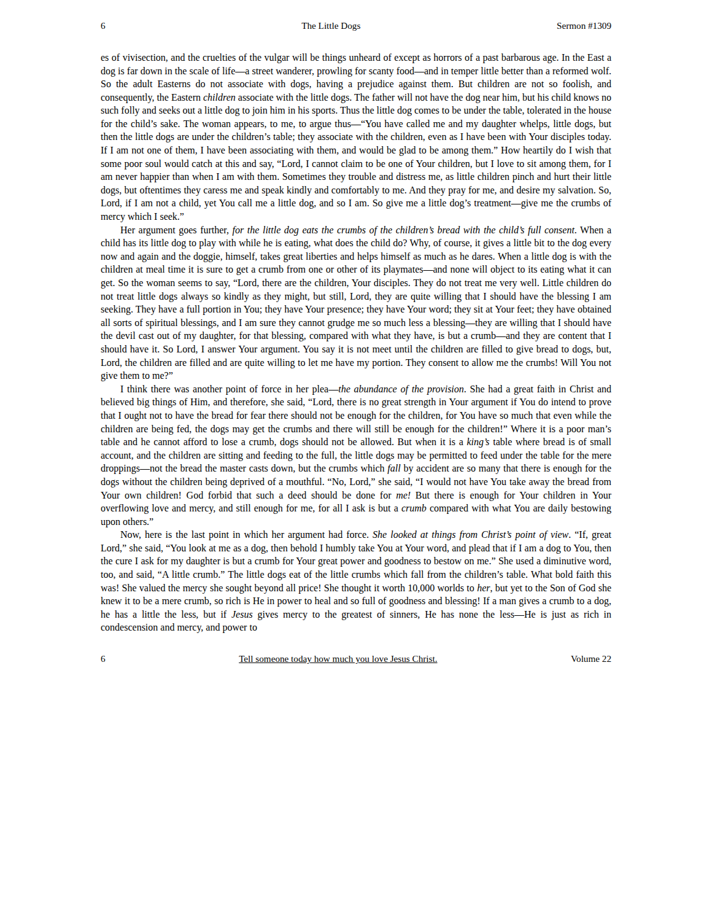6 The Little Dogs Sermon #1309
es of vivisection, and the cruelties of the vulgar will be things unheard of except as horrors of a past barbarous age. In the East a dog is far down in the scale of life—a street wanderer, prowling for scanty food—and in temper little better than a reformed wolf. So the adult Easterns do not associate with dogs, having a prejudice against them. But children are not so foolish, and consequently, the Eastern children associate with the little dogs. The father will not have the dog near him, but his child knows no such folly and seeks out a little dog to join him in his sports. Thus the little dog comes to be under the table, tolerated in the house for the child’s sake. The woman appears, to me, to argue thus—“You have called me and my daughter whelps, little dogs, but then the little dogs are under the children’s table; they associate with the children, even as I have been with Your disciples today. If I am not one of them, I have been associating with them, and would be glad to be among them.” How heartily do I wish that some poor soul would catch at this and say, “Lord, I cannot claim to be one of Your children, but I love to sit among them, for I am never happier than when I am with them. Sometimes they trouble and distress me, as little children pinch and hurt their little dogs, but oftentimes they caress me and speak kindly and comfortably to me. And they pray for me, and desire my salvation. So, Lord, if I am not a child, yet You call me a little dog, and so I am. So give me a little dog’s treatment—give me the crumbs of mercy which I seek.”
Her argument goes further, for the little dog eats the crumbs of the children’s bread with the child’s full consent. When a child has its little dog to play with while he is eating, what does the child do? Why, of course, it gives a little bit to the dog every now and again and the doggie, himself, takes great liberties and helps himself as much as he dares. When a little dog is with the children at meal time it is sure to get a crumb from one or other of its playmates—and none will object to its eating what it can get. So the woman seems to say, “Lord, there are the children, Your disciples. They do not treat me very well. Little children do not treat little dogs always so kindly as they might, but still, Lord, they are quite willing that I should have the blessing I am seeking. They have a full portion in You; they have Your presence; they have Your word; they sit at Your feet; they have obtained all sorts of spiritual blessings, and I am sure they cannot grudge me so much less a blessing—they are willing that I should have the devil cast out of my daughter, for that blessing, compared with what they have, is but a crumb—and they are content that I should have it. So Lord, I answer Your argument. You say it is not meet until the children are filled to give bread to dogs, but, Lord, the children are filled and are quite willing to let me have my portion. They consent to allow me the crumbs! Will You not give them to me?”
I think there was another point of force in her plea—the abundance of the provision. She had a great faith in Christ and believed big things of Him, and therefore, she said, “Lord, there is no great strength in Your argument if You do intend to prove that I ought not to have the bread for fear there should not be enough for the children, for You have so much that even while the children are being fed, the dogs may get the crumbs and there will still be enough for the children!” Where it is a poor man’s table and he cannot afford to lose a crumb, dogs should not be allowed. But when it is a king’s table where bread is of small account, and the children are sitting and feeding to the full, the little dogs may be permitted to feed under the table for the mere droppings—not the bread the master casts down, but the crumbs which fall by accident are so many that there is enough for the dogs without the children being deprived of a mouthful. “No, Lord,” she said, “I would not have You take away the bread from Your own children! God forbid that such a deed should be done for me! But there is enough for Your children in Your overflowing love and mercy, and still enough for me, for all I ask is but a crumb compared with what You are daily bestowing upon others.”
Now, here is the last point in which her argument had force. She looked at things from Christ’s point of view. “If, great Lord,” she said, “You look at me as a dog, then behold I humbly take You at Your word, and plead that if I am a dog to You, then the cure I ask for my daughter is but a crumb for Your great power and goodness to bestow on me.” She used a diminutive word, too, and said, “A little crumb.” The little dogs eat of the little crumbs which fall from the children’s table. What bold faith this was! She valued the mercy she sought beyond all price! She thought it worth 10,000 worlds to her, but yet to the Son of God she knew it to be a mere crumb, so rich is He in power to heal and so full of goodness and blessing! If a man gives a crumb to a dog, he has a little the less, but if Jesus gives mercy to the greatest of sinners, He has none the less—He is just as rich in condescension and mercy, and power to
6 Tell someone today how much you love Jesus Christ. Volume 22